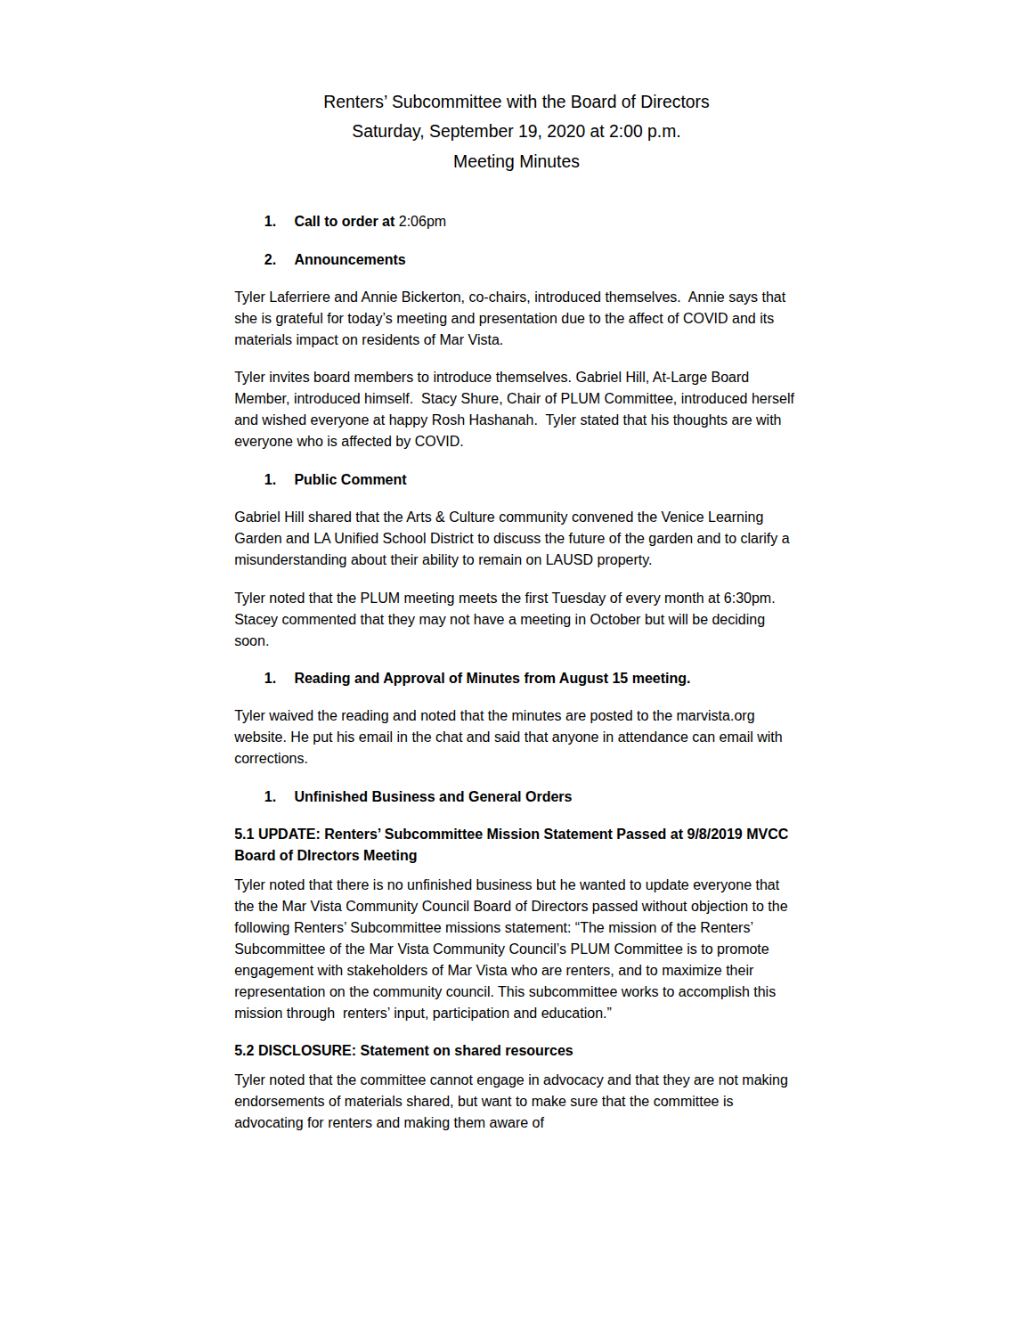Renters’ Subcommittee with the Board of Directors
Saturday, September 19, 2020 at 2:00 p.m.
Meeting Minutes
Call to order at 2:06pm
Announcements
Tyler Laferriere and Annie Bickerton, co-chairs, introduced themselves. Annie says that she is grateful for today’s meeting and presentation due to the affect of COVID and its materials impact on residents of Mar Vista.
Tyler invites board members to introduce themselves. Gabriel Hill, At-Large Board Member, introduced himself. Stacy Shure, Chair of PLUM Committee, introduced herself and wished everyone at happy Rosh Hashanah. Tyler stated that his thoughts are with everyone who is affected by COVID.
Public Comment
Gabriel Hill shared that the Arts & Culture community convened the Venice Learning Garden and LA Unified School District to discuss the future of the garden and to clarify a misunderstanding about their ability to remain on LAUSD property.
Tyler noted that the PLUM meeting meets the first Tuesday of every month at 6:30pm. Stacey commented that they may not have a meeting in October but will be deciding soon.
Reading and Approval of Minutes from August 15 meeting.
Tyler waived the reading and noted that the minutes are posted to the marvista.org website. He put his email in the chat and said that anyone in attendance can email with corrections.
Unfinished Business and General Orders
5.1 UPDATE: Renters’ Subcommittee Mission Statement Passed at 9/8/2019 MVCC Board of DIrectors Meeting
Tyler noted that there is no unfinished business but he wanted to update everyone that the the Mar Vista Community Council Board of Directors passed without objection to the following Renters’ Subcommittee missions statement: “The mission of the Renters’ Subcommittee of the Mar Vista Community Council’s PLUM Committee is to promote engagement with stakeholders of Mar Vista who are renters, and to maximize their representation on the community council. This subcommittee works to accomplish this mission through renters’ input, participation and education.”
5.2 DISCLOSURE: Statement on shared resources
Tyler noted that the committee cannot engage in advocacy and that they are not making endorsements of materials shared, but want to make sure that the committee is advocating for renters and making them aware of